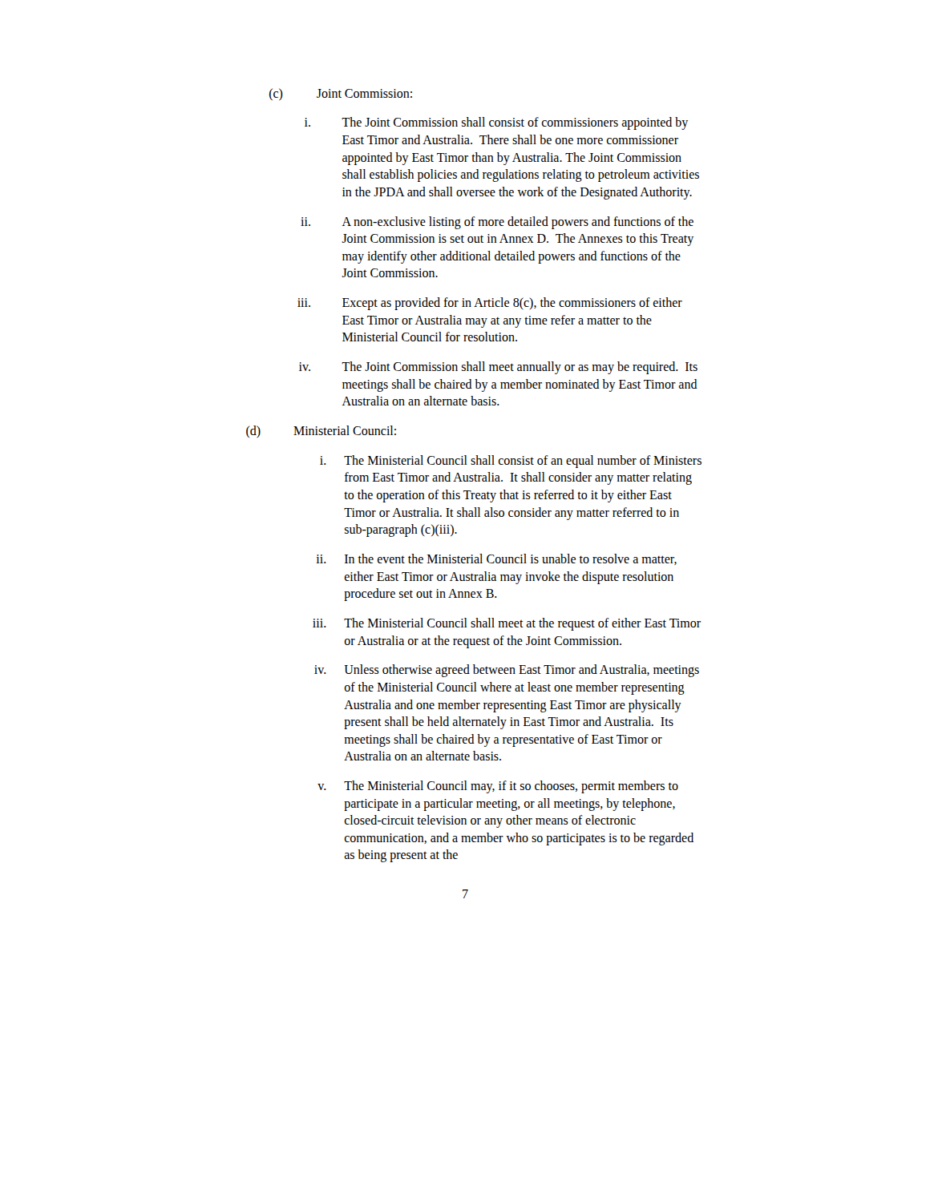(c)
Joint Commission:
i.
The Joint Commission shall consist of commissioners appointed by East Timor and Australia. There shall be one more commissioner appointed by East Timor than by Australia. The Joint Commission shall establish policies and regulations relating to petroleum activities in the JPDA and shall oversee the work of the Designated Authority.
ii.
A non-exclusive listing of more detailed powers and functions of the Joint Commission is set out in Annex D. The Annexes to this Treaty may identify other additional detailed powers and functions of the Joint Commission.
iii.
Except as provided for in Article 8(c), the commissioners of either East Timor or Australia may at any time refer a matter to the Ministerial Council for resolution.
iv.
The Joint Commission shall meet annually or as may be required. Its meetings shall be chaired by a member nominated by East Timor and Australia on an alternate basis.
(d)
Ministerial Council:
i.
The Ministerial Council shall consist of an equal number of Ministers from East Timor and Australia. It shall consider any matter relating to the operation of this Treaty that is referred to it by either East Timor or Australia. It shall also consider any matter referred to in sub-paragraph (c)(iii).
ii.
In the event the Ministerial Council is unable to resolve a matter, either East Timor or Australia may invoke the dispute resolution procedure set out in Annex B.
iii.
The Ministerial Council shall meet at the request of either East Timor or Australia or at the request of the Joint Commission.
iv.
Unless otherwise agreed between East Timor and Australia, meetings of the Ministerial Council where at least one member representing Australia and one member representing East Timor are physically present shall be held alternately in East Timor and Australia. Its meetings shall be chaired by a representative of East Timor or Australia on an alternate basis.
v.
The Ministerial Council may, if it so chooses, permit members to participate in a particular meeting, or all meetings, by telephone, closed-circuit television or any other means of electronic communication, and a member who so participates is to be regarded as being present at the
7